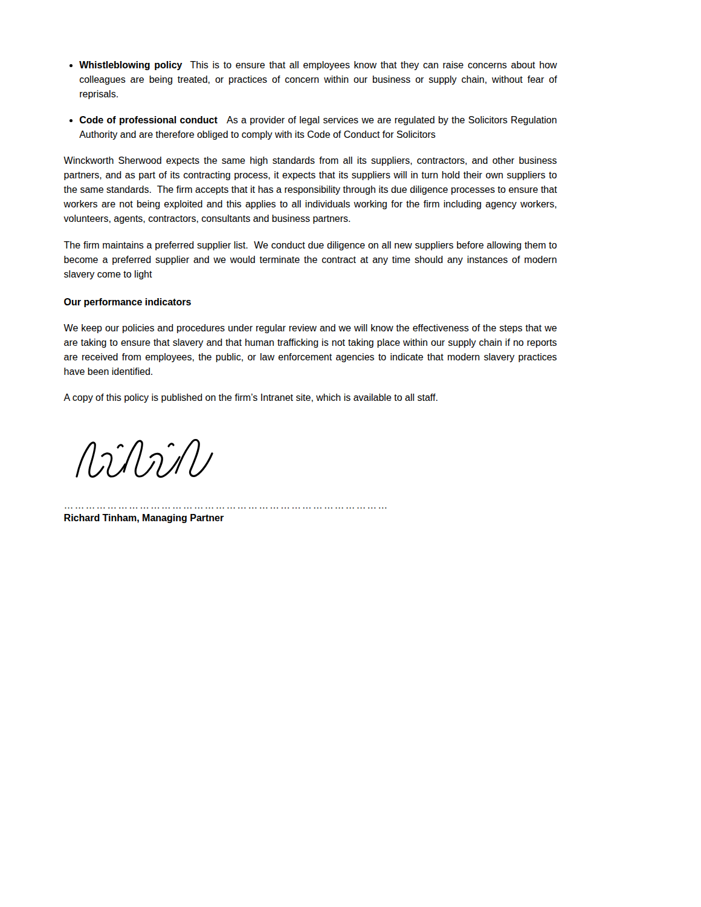Whistleblowing policy This is to ensure that all employees know that they can raise concerns about how colleagues are being treated, or practices of concern within our business or supply chain, without fear of reprisals.
Code of professional conduct As a provider of legal services we are regulated by the Solicitors Regulation Authority and are therefore obliged to comply with its Code of Conduct for Solicitors
Winckworth Sherwood expects the same high standards from all its suppliers, contractors, and other business partners, and as part of its contracting process, it expects that its suppliers will in turn hold their own suppliers to the same standards. The firm accepts that it has a responsibility through its due diligence processes to ensure that workers are not being exploited and this applies to all individuals working for the firm including agency workers, volunteers, agents, contractors, consultants and business partners.
The firm maintains a preferred supplier list. We conduct due diligence on all new suppliers before allowing them to become a preferred supplier and we would terminate the contract at any time should any instances of modern slavery come to light
Our performance indicators
We keep our policies and procedures under regular review and we will know the effectiveness of the steps that we are taking to ensure that slavery and that human trafficking is not taking place within our supply chain if no reports are received from employees, the public, or law enforcement agencies to indicate that modern slavery practices have been identified.
A copy of this policy is published on the firm’s Intranet site, which is available to all staff.
………………………………………………………………………………
Richard Tinham, Managing Partner